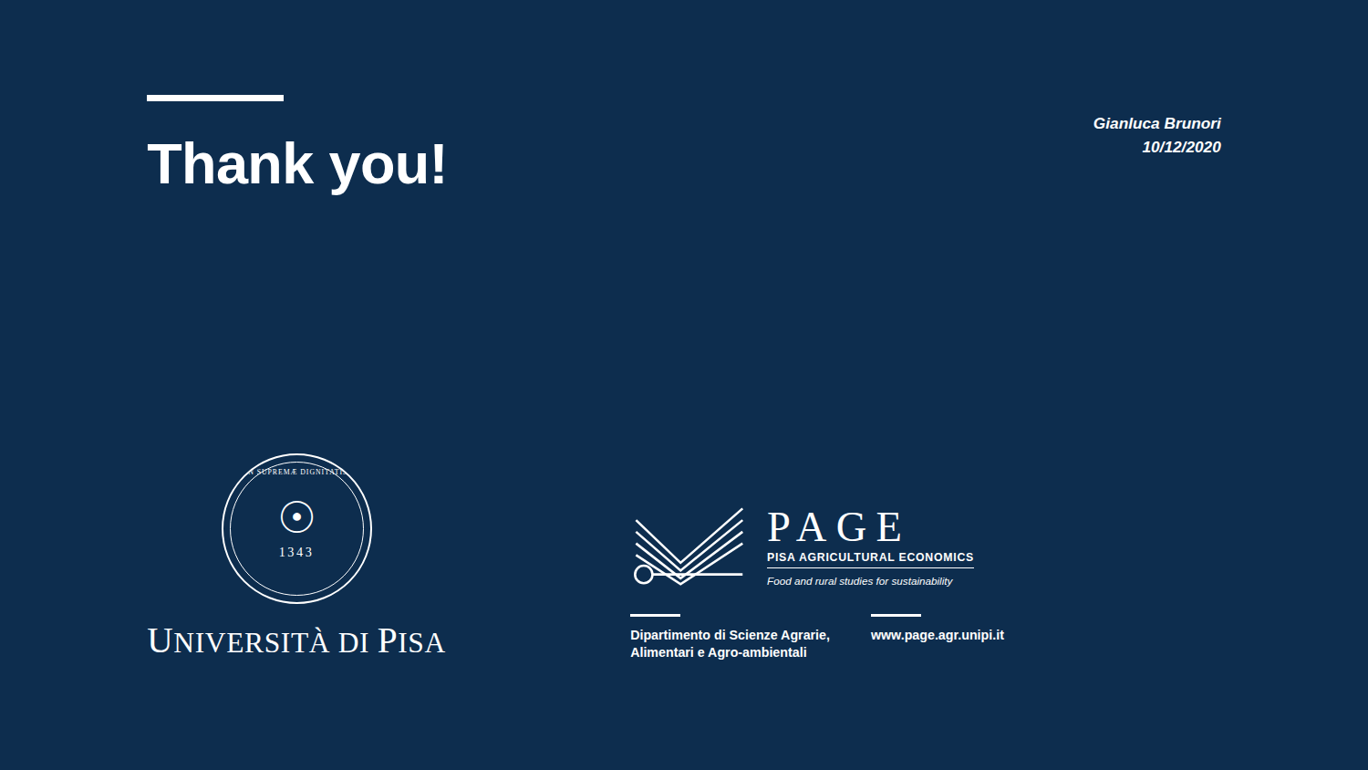Thank you!
Gianluca Brunori
10/12/2020
In Supremæ Dignitatis ☉ 1343
UNIVERSITÀ DI PISA
PAGE
PISA AGRICULTURAL ECONOMICS
Food and rural studies for sustainability
Dipartimento di Scienze Agrarie,
Alimentari e Agro-ambientali
www.page.agr.unipi.it